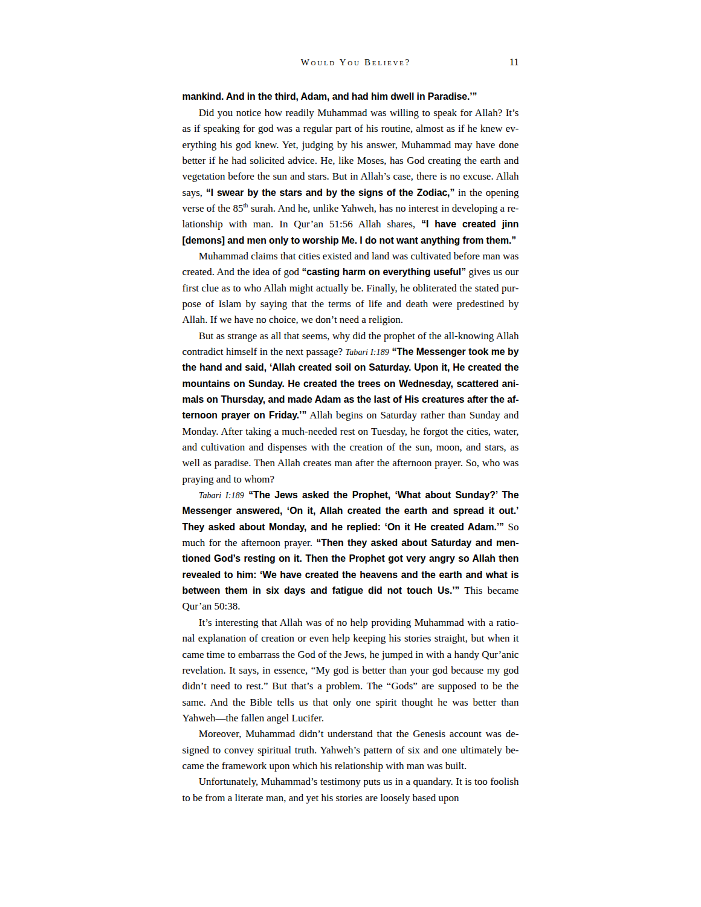Would You Believe? 11
mankind. And in the third, Adam, and had him dwell in Paradise.’”
Did you notice how readily Muhammad was willing to speak for Allah? It’s as if speaking for god was a regular part of his routine, almost as if he knew everything his god knew. Yet, judging by his answer, Muhammad may have done better if he had solicited advice. He, like Moses, has God creating the earth and vegetation before the sun and stars. But in Allah’s case, there is no excuse. Allah says, “I swear by the stars and by the signs of the Zodiac,” in the opening verse of the 85th surah. And he, unlike Yahweh, has no interest in developing a relationship with man. In Qur’an 51:56 Allah shares, “I have created jinn [demons] and men only to worship Me. I do not want anything from them.”
Muhammad claims that cities existed and land was cultivated before man was created. And the idea of god “casting harm on everything useful” gives us our first clue as to who Allah might actually be. Finally, he obliterated the stated purpose of Islam by saying that the terms of life and death were predestined by Allah. If we have no choice, we don’t need a religion.
But as strange as all that seems, why did the prophet of the all-knowing Allah contradict himself in the next passage? Tabari I:189 “The Messenger took me by the hand and said, ‘Allah created soil on Saturday. Upon it, He created the mountains on Sunday. He created the trees on Wednesday, scattered animals on Thursday, and made Adam as the last of His creatures after the afternoon prayer on Friday.’” Allah begins on Saturday rather than Sunday and Monday. After taking a much-needed rest on Tuesday, he forgot the cities, water, and cultivation and dispenses with the creation of the sun, moon, and stars, as well as paradise. Then Allah creates man after the afternoon prayer. So, who was praying and to whom?
Tabari I:189 “The Jews asked the Prophet, ‘What about Sunday?’ The Messenger answered, ‘On it, Allah created the earth and spread it out.’ They asked about Monday, and he replied: ‘On it He created Adam.’” So much for the afternoon prayer. “Then they asked about Saturday and mentioned God’s resting on it. Then the Prophet got very angry so Allah then revealed to him: ‘We have created the heavens and the earth and what is between them in six days and fatigue did not touch Us.’” This became Qur’an 50:38.
It’s interesting that Allah was of no help providing Muhammad with a rational explanation of creation or even help keeping his stories straight, but when it came time to embarrass the God of the Jews, he jumped in with a handy Qur’anic revelation. It says, in essence, “My god is better than your god because my god didn’t need to rest.” But that’s a problem. The “Gods” are supposed to be the same. And the Bible tells us that only one spirit thought he was better than Yahweh—the fallen angel Lucifer.
Moreover, Muhammad didn’t understand that the Genesis account was designed to convey spiritual truth. Yahweh’s pattern of six and one ultimately became the framework upon which his relationship with man was built.
Unfortunately, Muhammad’s testimony puts us in a quandary. It is too foolish to be from a literate man, and yet his stories are loosely based upon